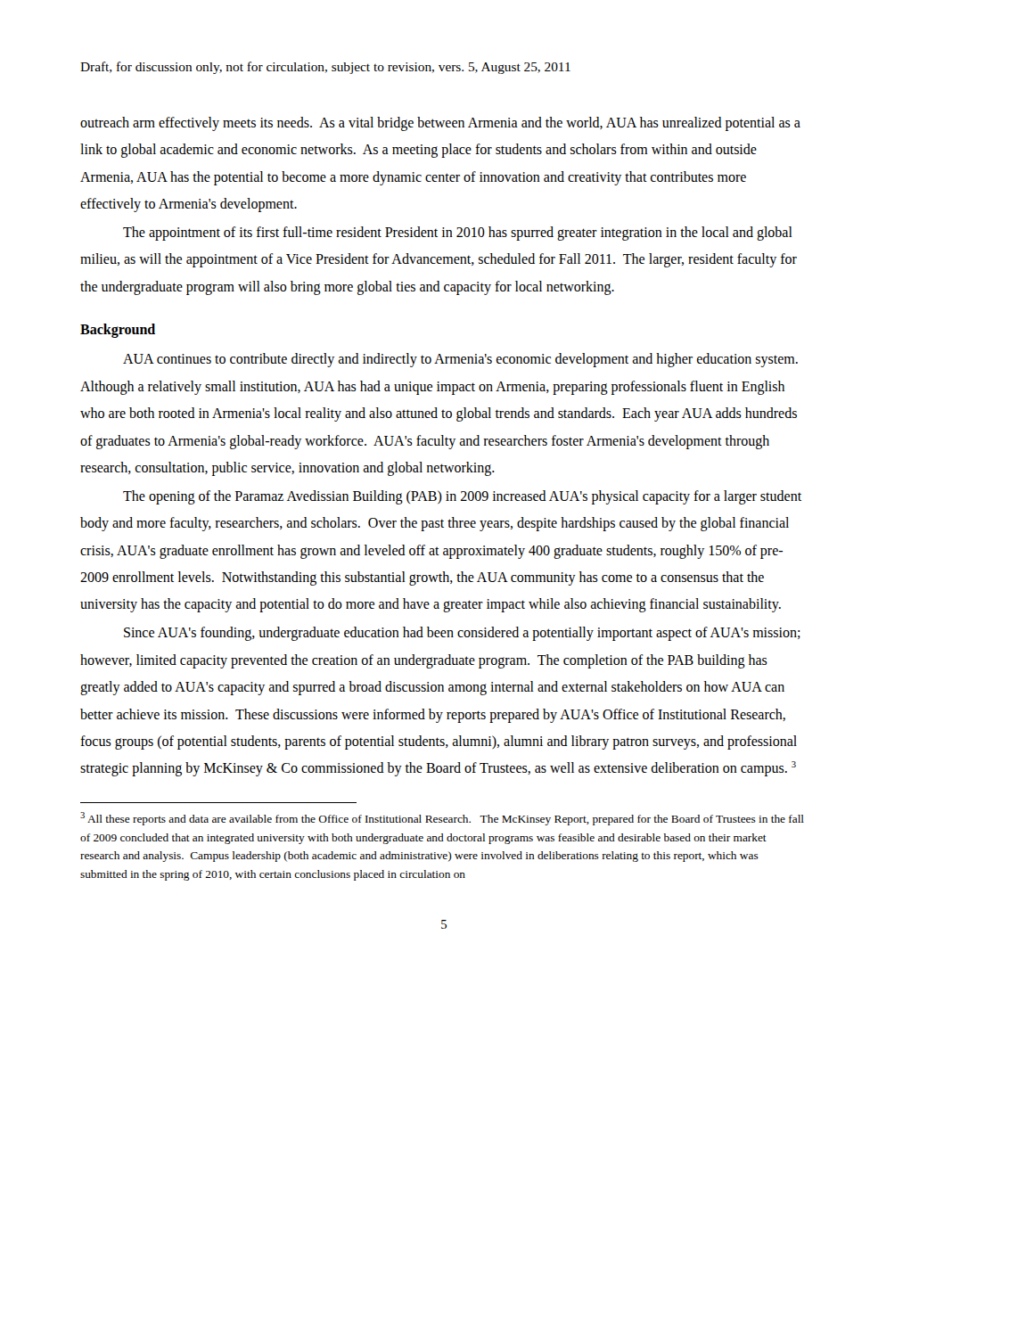Draft, for discussion only, not for circulation, subject to revision, vers. 5, August 25, 2011
outreach arm effectively meets its needs. As a vital bridge between Armenia and the world, AUA has unrealized potential as a link to global academic and economic networks. As a meeting place for students and scholars from within and outside Armenia, AUA has the potential to become a more dynamic center of innovation and creativity that contributes more effectively to Armenia's development.
The appointment of its first full-time resident President in 2010 has spurred greater integration in the local and global milieu, as will the appointment of a Vice President for Advancement, scheduled for Fall 2011. The larger, resident faculty for the undergraduate program will also bring more global ties and capacity for local networking.
Background
AUA continues to contribute directly and indirectly to Armenia's economic development and higher education system. Although a relatively small institution, AUA has had a unique impact on Armenia, preparing professionals fluent in English who are both rooted in Armenia's local reality and also attuned to global trends and standards. Each year AUA adds hundreds of graduates to Armenia's global-ready workforce. AUA's faculty and researchers foster Armenia's development through research, consultation, public service, innovation and global networking.
The opening of the Paramaz Avedissian Building (PAB) in 2009 increased AUA's physical capacity for a larger student body and more faculty, researchers, and scholars. Over the past three years, despite hardships caused by the global financial crisis, AUA's graduate enrollment has grown and leveled off at approximately 400 graduate students, roughly 150% of pre-2009 enrollment levels. Notwithstanding this substantial growth, the AUA community has come to a consensus that the university has the capacity and potential to do more and have a greater impact while also achieving financial sustainability.
Since AUA's founding, undergraduate education had been considered a potentially important aspect of AUA's mission; however, limited capacity prevented the creation of an undergraduate program. The completion of the PAB building has greatly added to AUA's capacity and spurred a broad discussion among internal and external stakeholders on how AUA can better achieve its mission. These discussions were informed by reports prepared by AUA's Office of Institutional Research, focus groups (of potential students, parents of potential students, alumni), alumni and library patron surveys, and professional strategic planning by McKinsey & Co commissioned by the Board of Trustees, as well as extensive deliberation on campus. 3
3 All these reports and data are available from the Office of Institutional Research. The McKinsey Report, prepared for the Board of Trustees in the fall of 2009 concluded that an integrated university with both undergraduate and doctoral programs was feasible and desirable based on their market research and analysis. Campus leadership (both academic and administrative) were involved in deliberations relating to this report, which was submitted in the spring of 2010, with certain conclusions placed in circulation on
5